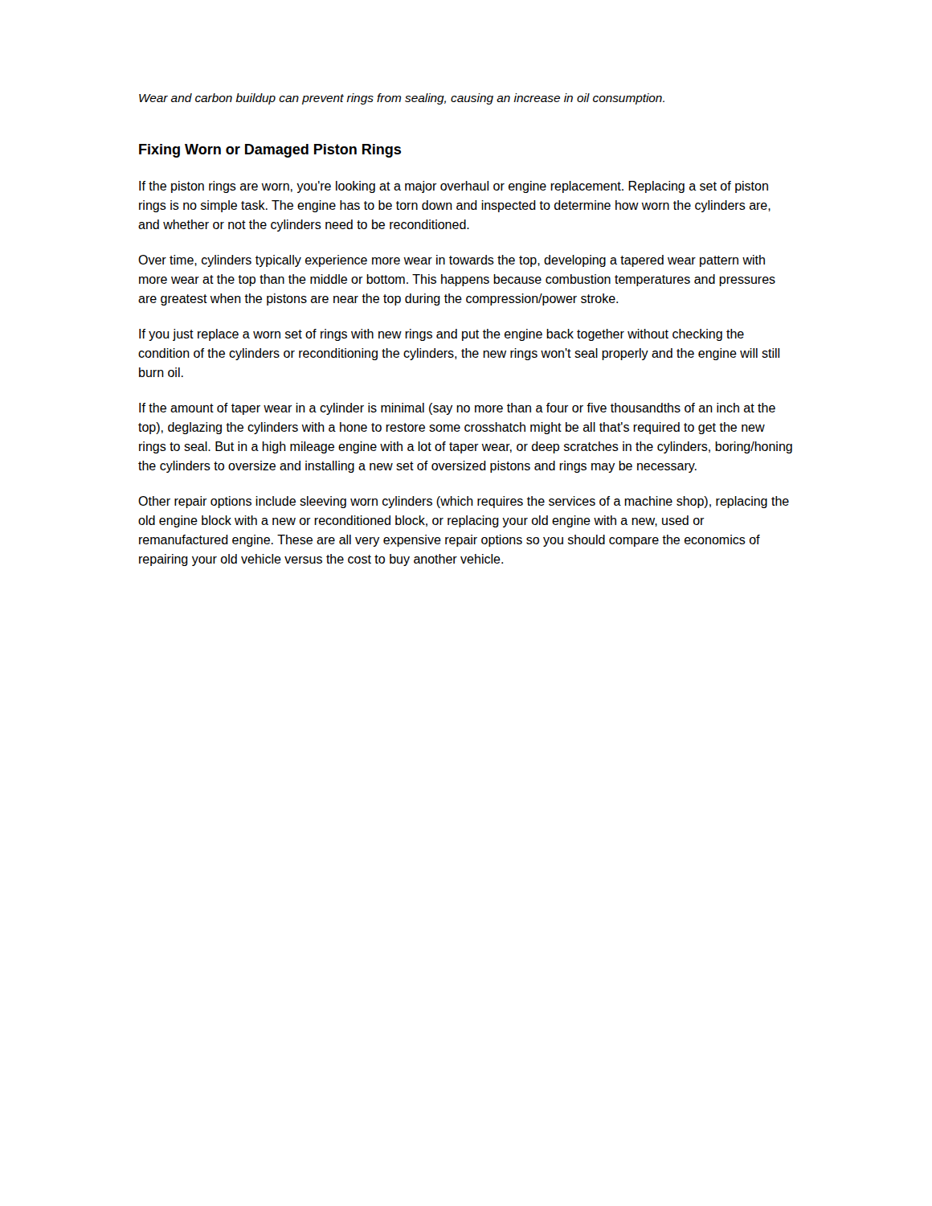Wear and carbon buildup can prevent rings from sealing, causing an increase in oil consumption.
Fixing Worn or Damaged Piston Rings
If the piston rings are worn, you're looking at a major overhaul or engine replacement. Replacing a set of piston rings is no simple task. The engine has to be torn down and inspected to determine how worn the cylinders are, and whether or not the cylinders need to be reconditioned.
Over time, cylinders typically experience more wear in towards the top, developing a tapered wear pattern with more wear at the top than the middle or bottom. This happens because combustion temperatures and pressures are greatest when the pistons are near the top during the compression/power stroke.
If you just replace a worn set of rings with new rings and put the engine back together without checking the condition of the cylinders or reconditioning the cylinders, the new rings won't seal properly and the engine will still burn oil.
If the amount of taper wear in a cylinder is minimal (say no more than a four or five thousandths of an inch at the top), deglazing the cylinders with a hone to restore some crosshatch might be all that's required to get the new rings to seal. But in a high mileage engine with a lot of taper wear, or deep scratches in the cylinders, boring/honing the cylinders to oversize and installing a new set of oversized pistons and rings may be necessary.
Other repair options include sleeving worn cylinders (which requires the services of a machine shop), replacing the old engine block with a new or reconditioned block, or replacing your old engine with a new, used or remanufactured engine. These are all very expensive repair options so you should compare the economics of repairing your old vehicle versus the cost to buy another vehicle.